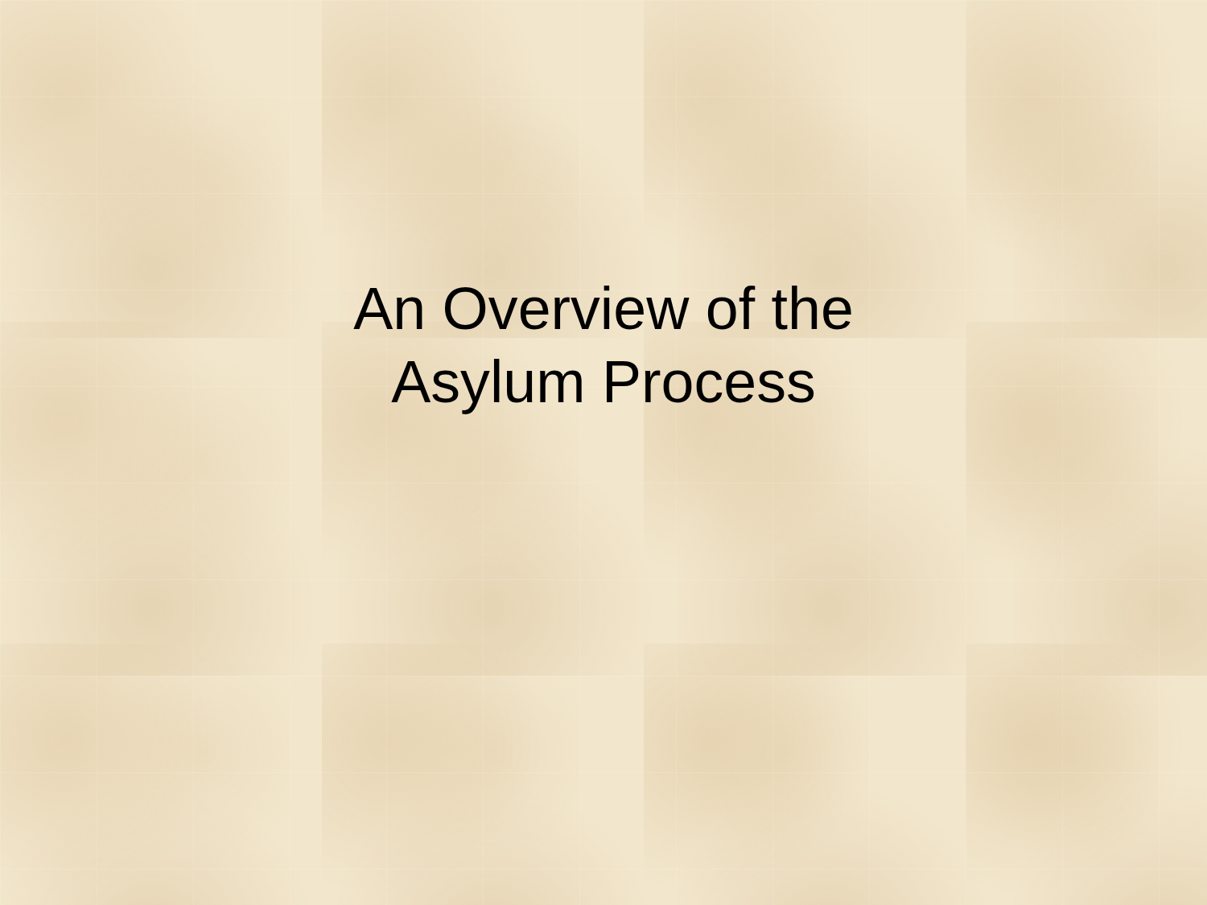An Overview of the Asylum Process